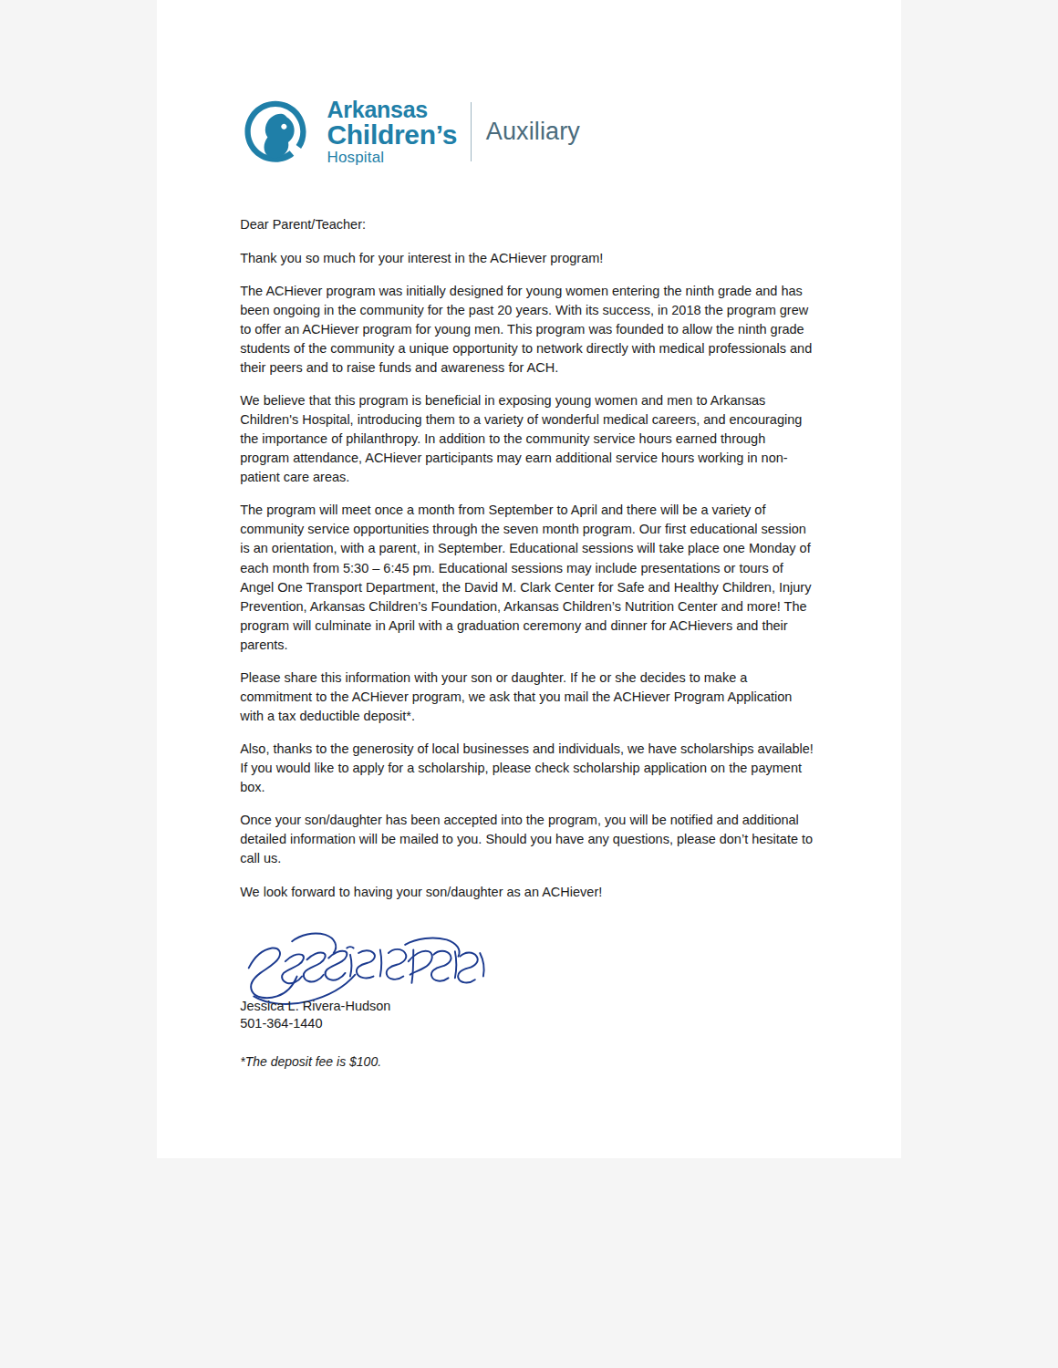Arkansas Children’s Hospital
Auxiliary
Dear Parent/Teacher:
Thank you so much for your interest in the ACHiever program!
The ACHiever program was initially designed for young women entering the ninth grade and has been ongoing in the community for the past 20 years. With its success, in 2018 the program grew to offer an ACHiever program for young men. This program was founded to allow the ninth grade students of the community a unique opportunity to network directly with medical professionals and their peers and to raise funds and awareness for ACH.
We believe that this program is beneficial in exposing young women and men to Arkansas Children's Hospital, introducing them to a variety of wonderful medical careers, and encouraging the importance of philanthropy. In addition to the community service hours earned through program attendance, ACHiever participants may earn additional service hours working in non-patient care areas.
The program will meet once a month from September to April and there will be a variety of community service opportunities through the seven month program. Our first educational session is an orientation, with a parent, in September. Educational sessions will take place one Monday of each month from 5:30 – 6:45 pm. Educational sessions may include presentations or tours of Angel One Transport Department, the David M. Clark Center for Safe and Healthy Children, Injury Prevention, Arkansas Children’s Foundation, Arkansas Children’s Nutrition Center and more! The program will culminate in April with a graduation ceremony and dinner for ACHievers and their parents.
Please share this information with your son or daughter. If he or she decides to make a commitment to the ACHiever program, we ask that you mail the ACHiever Program Application with a tax deductible deposit*.
Also, thanks to the generosity of local businesses and individuals, we have scholarships available! If you would like to apply for a scholarship, please check scholarship application on the payment box.
Once your son/daughter has been accepted into the program, you will be notified and additional detailed information will be mailed to you. Should you have any questions, please don’t hesitate to call us.
We look forward to having your son/daughter as an ACHiever!
Jessica L. Rivera-Hudson
501-364-1440
*The deposit fee is $100.